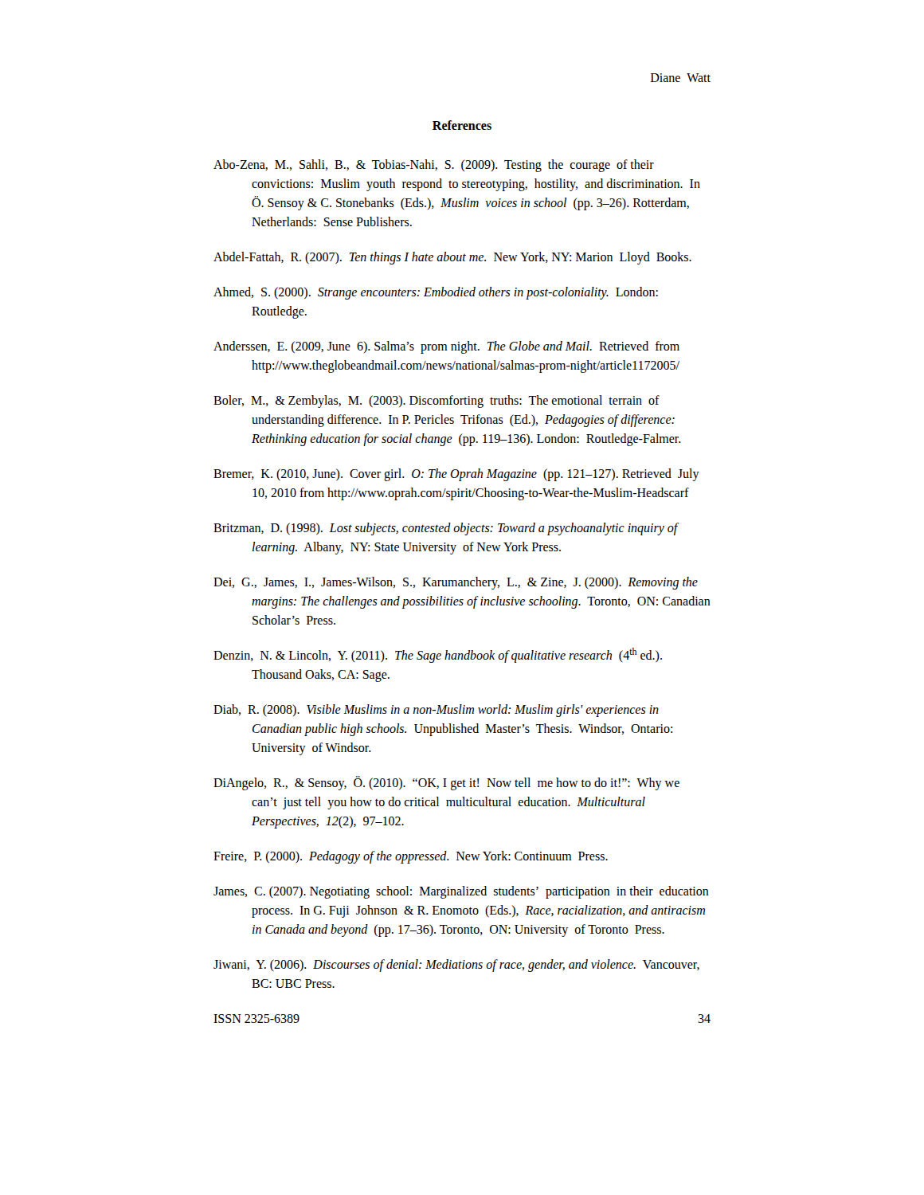Diane Watt
References
Abo-Zena, M., Sahli, B., & Tobias-Nahi, S. (2009). Testing the courage of their convictions: Muslim youth respond to stereotyping, hostility, and discrimination. In Ö. Sensoy & C. Stonebanks (Eds.), Muslim voices in school (pp. 3–26). Rotterdam, Netherlands: Sense Publishers.
Abdel-Fattah, R. (2007). Ten things I hate about me. New York, NY: Marion Lloyd Books.
Ahmed, S. (2000). Strange encounters: Embodied others in post-coloniality. London: Routledge.
Anderssen, E. (2009, June 6). Salma’s prom night. The Globe and Mail. Retrieved from http://www.theglobeandmail.com/news/national/salmas-prom-night/article1172005/
Boler, M., & Zembylas, M. (2003). Discomforting truths: The emotional terrain of understanding difference. In P. Pericles Trifonas (Ed.), Pedagogies of difference: Rethinking education for social change (pp. 119–136). London: Routledge-Falmer.
Bremer, K. (2010, June). Cover girl. O: The Oprah Magazine (pp. 121–127). Retrieved July 10, 2010 from http://www.oprah.com/spirit/Choosing-to-Wear-the-Muslim-Headscarf
Britzman, D. (1998). Lost subjects, contested objects: Toward a psychoanalytic inquiry of learning. Albany, NY: State University of New York Press.
Dei, G., James, I., James-Wilson, S., Karumanchery, L., & Zine, J. (2000). Removing the margins: The challenges and possibilities of inclusive schooling. Toronto, ON: Canadian Scholar’s Press.
Denzin, N. & Lincoln, Y. (2011). The Sage handbook of qualitative research (4th ed.). Thousand Oaks, CA: Sage.
Diab, R. (2008). Visible Muslims in a non-Muslim world: Muslim girls' experiences in Canadian public high schools. Unpublished Master’s Thesis. Windsor, Ontario: University of Windsor.
DiAngelo, R., & Sensoy, Ö. (2010). “OK, I get it! Now tell me how to do it!”: Why we can’t just tell you how to do critical multicultural education. Multicultural Perspectives, 12(2), 97–102.
Freire, P. (2000). Pedagogy of the oppressed. New York: Continuum Press.
James, C. (2007). Negotiating school: Marginalized students’ participation in their education process. In G. Fuji Johnson & R. Enomoto (Eds.), Race, racialization, and antiracism in Canada and beyond (pp. 17–36). Toronto, ON: University of Toronto Press.
Jiwani, Y. (2006). Discourses of denial: Mediations of race, gender, and violence. Vancouver, BC: UBC Press.
ISSN 2325-6389 34